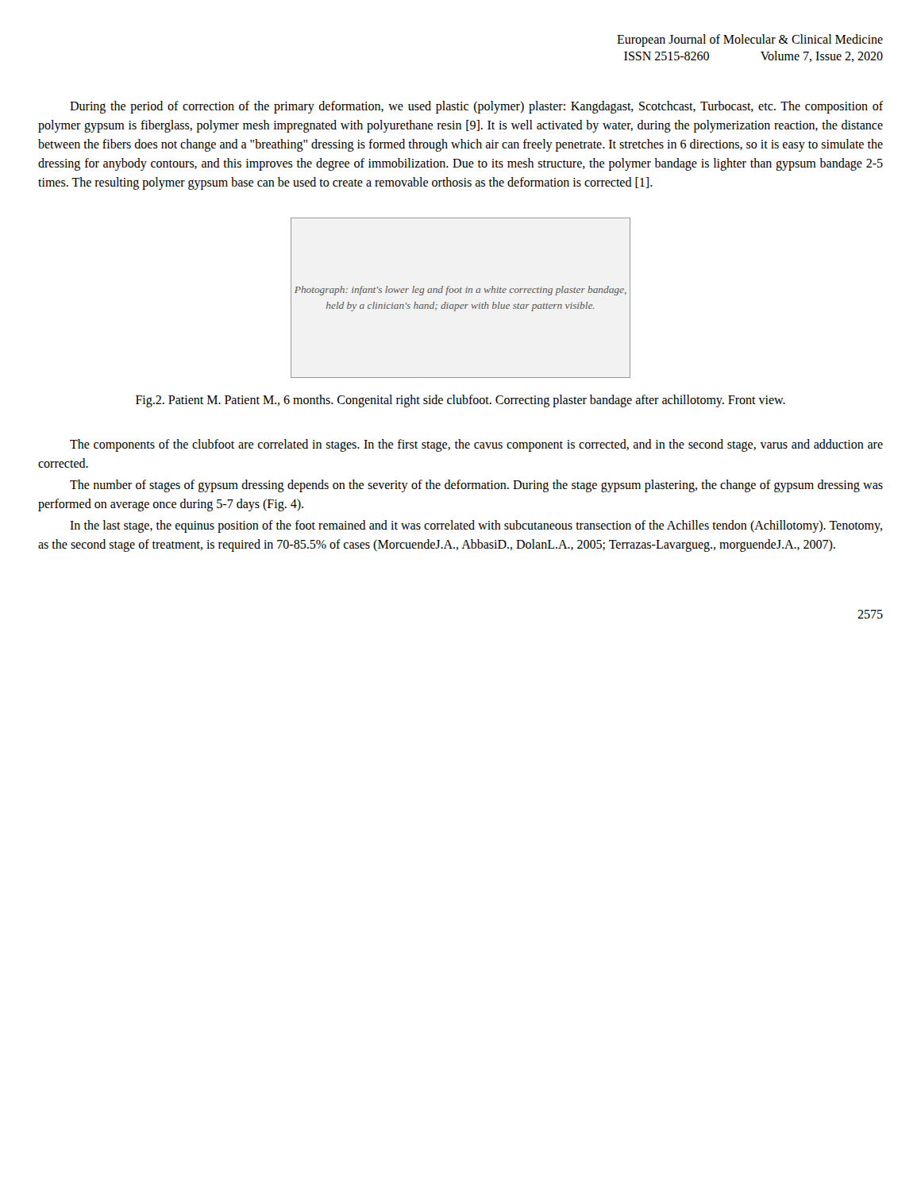European Journal of Molecular & Clinical Medicine ISSN 2515-8260 Volume 7, Issue 2, 2020
During the period of correction of the primary deformation, we used plastic (polymer) plaster: Kangdagast, Scotchcast, Turbocast, etc. The composition of polymer gypsum is fiberglass, polymer mesh impregnated with polyurethane resin [9]. It is well activated by water, during the polymerization reaction, the distance between the fibers does not change and a "breathing" dressing is formed through which air can freely penetrate. It stretches in 6 directions, so it is easy to simulate the dressing for anybody contours, and this improves the degree of immobilization. Due to its mesh structure, the polymer bandage is lighter than gypsum bandage 2-5 times. The resulting polymer gypsum base can be used to create a removable orthosis as the deformation is corrected [1].
Photograph: infant's lower leg and foot in a white correcting plaster bandage, held by a clinician's hand; diaper with blue star pattern visible.
Fig.2. Patient M. Patient M., 6 months. Congenital right side clubfoot. Correcting plaster bandage after achillotomy. Front view.
The components of the clubfoot are correlated in stages. In the first stage, the cavus component is corrected, and in the second stage, varus and adduction are corrected.
The number of stages of gypsum dressing depends on the severity of the deformation. During the stage gypsum plastering, the change of gypsum dressing was performed on average once during 5-7 days (Fig. 4).
In the last stage, the equinus position of the foot remained and it was correlated with subcutaneous transection of the Achilles tendon (Achillotomy). Tenotomy, as the second stage of treatment, is required in 70-85.5% of cases (MorcuendeJ.A., AbbasiD., DolanL.A., 2005; Terrazas-Lavargueg., morguendeJ.A., 2007).
2575